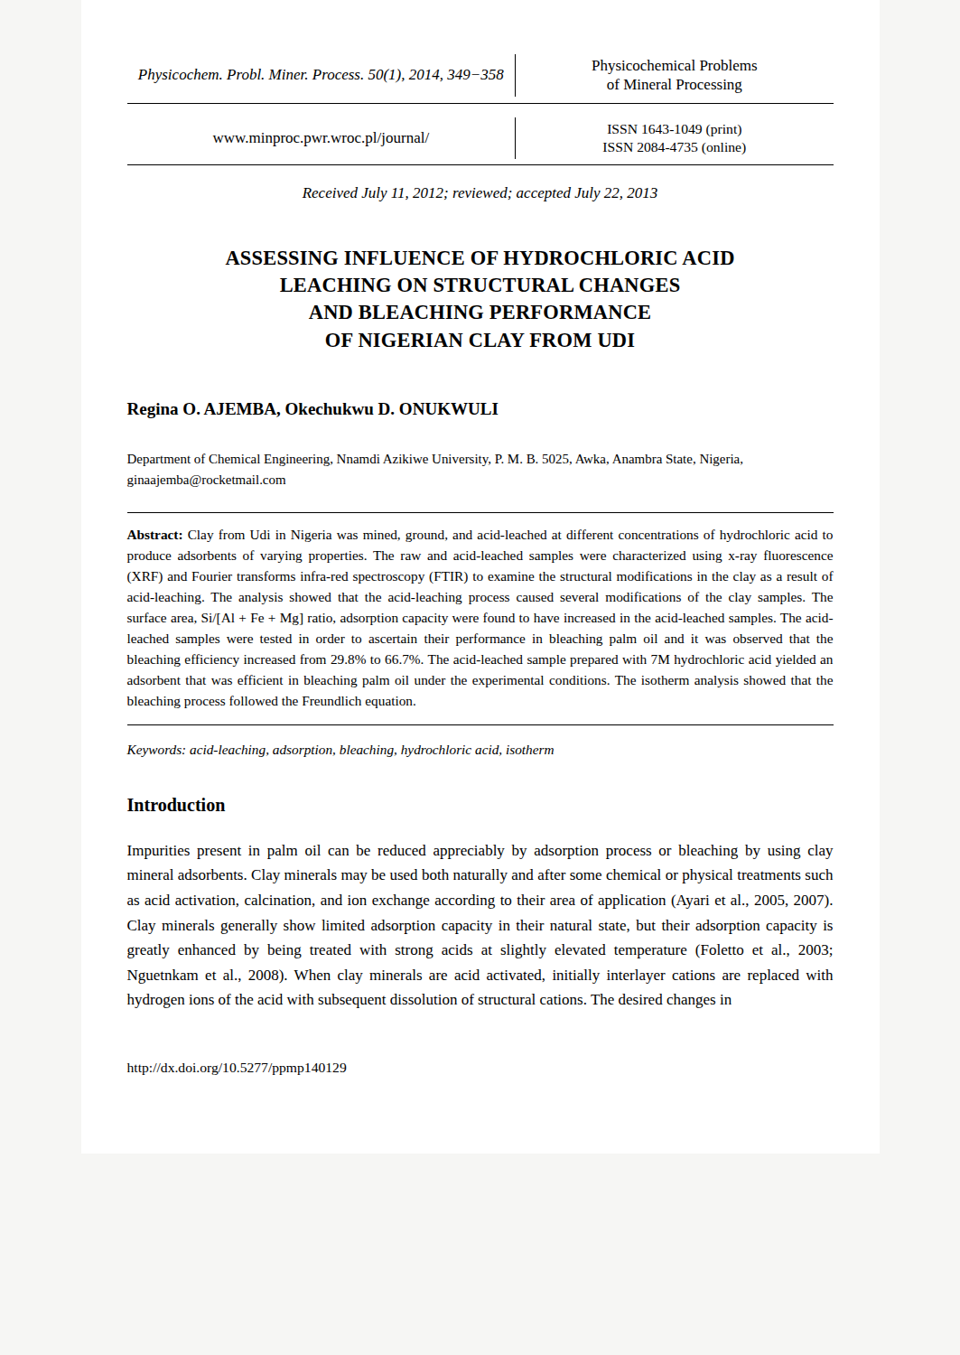| Physicochem. Probl. Miner. Process. 50(1), 2014, 349−358 | Physicochemical Problems of Mineral Processing |
| www.minproc.pwr.wroc.pl/journal/ | ISSN 1643-1049 (print) ISSN 2084-4735 (online) |
Received July 11, 2012; reviewed; accepted July 22, 2013
Assessing influence of hydrochloric acid
leaching on structural changes
and bleaching performance
of Nigerian clay from Udi
Regina O. AJEMBA, Okechukwu D. ONUKWULI
Department of Chemical Engineering, Nnamdi Azikiwe University, P. M. B. 5025, Awka, Anambra State, Nigeria, ginaajemba@rocketmail.com
Abstract: Clay from Udi in Nigeria was mined, ground, and acid-leached at different concentrations of hydrochloric acid to produce adsorbents of varying properties. The raw and acid-leached samples were characterized using x-ray fluorescence (XRF) and Fourier transforms infra-red spectroscopy (FTIR) to examine the structural modifications in the clay as a result of acid-leaching. The analysis showed that the acid-leaching process caused several modifications of the clay samples. The surface area, Si/[Al + Fe + Mg] ratio, adsorption capacity were found to have increased in the acid-leached samples. The acid-leached samples were tested in order to ascertain their performance in bleaching palm oil and it was observed that the bleaching efficiency increased from 29.8% to 66.7%. The acid-leached sample prepared with 7M hydrochloric acid yielded an adsorbent that was efficient in bleaching palm oil under the experimental conditions. The isotherm analysis showed that the bleaching process followed the Freundlich equation.
Keywords: acid-leaching, adsorption, bleaching, hydrochloric acid, isotherm
Introduction
Impurities present in palm oil can be reduced appreciably by adsorption process or bleaching by using clay mineral adsorbents. Clay minerals may be used both naturally and after some chemical or physical treatments such as acid activation, calcination, and ion exchange according to their area of application (Ayari et al., 2005, 2007). Clay minerals generally show limited adsorption capacity in their natural state, but their adsorption capacity is greatly enhanced by being treated with strong acids at slightly elevated temperature (Foletto et al., 2003; Nguetnkam et al., 2008). When clay minerals are acid activated, initially interlayer cations are replaced with hydrogen ions of the acid with subsequent dissolution of structural cations. The desired changes in
http://dx.doi.org/10.5277/ppmp140129